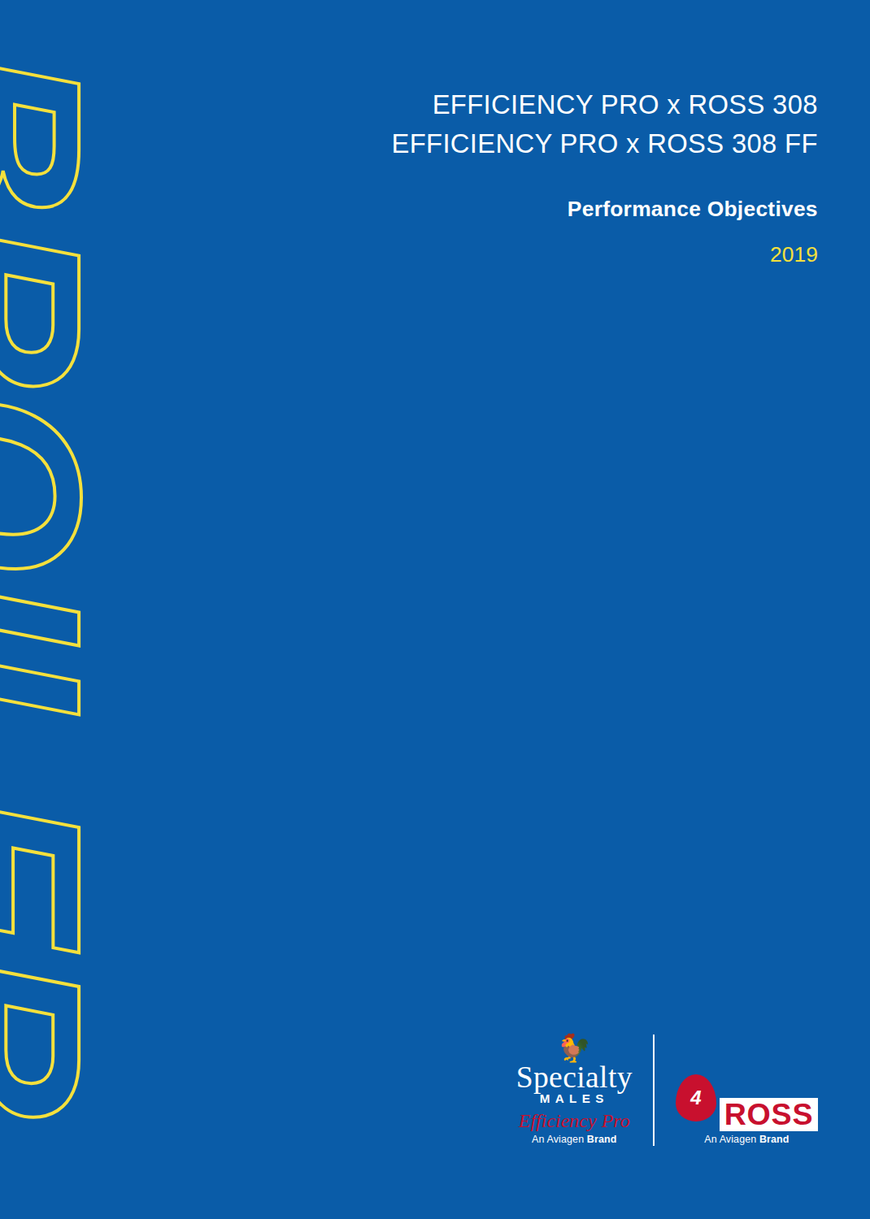BROILER
EFFICIENCY PRO x ROSS 308
EFFICIENCY PRO x ROSS 308 FF
Performance Objectives
2019
🐓
Specialty
MALES
Efficiency Pro
An Aviagen Brand
ROSS
An Aviagen Brand